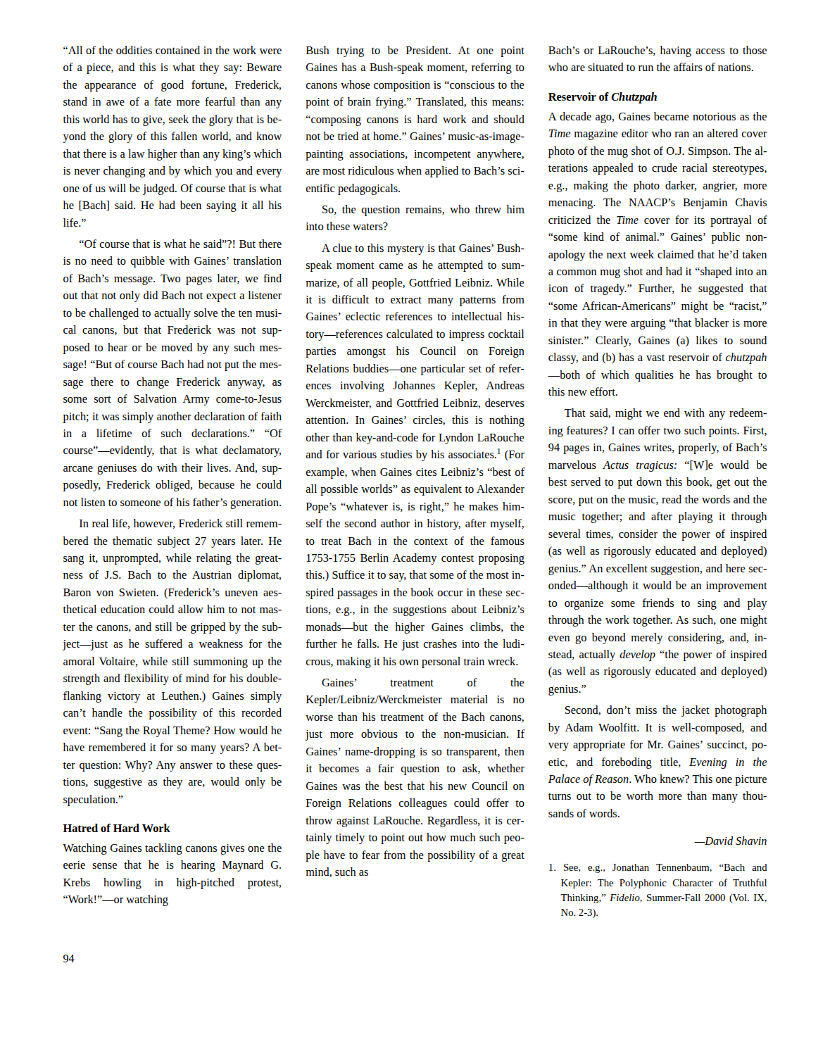“All of the oddities contained in the work were of a piece, and this is what they say: Beware the appearance of good fortune, Frederick, stand in awe of a fate more fearful than any this world has to give, seek the glory that is beyond the glory of this fallen world, and know that there is a law higher than any king’s which is never changing and by which you and every one of us will be judged. Of course that is what he [Bach] said. He had been saying it all his life.”
“Of course that is what he said”?! But there is no need to quibble with Gaines’ translation of Bach’s message. Two pages later, we find out that not only did Bach not expect a listener to be challenged to actually solve the ten musical canons, but that Frederick was not supposed to hear or be moved by any such message! “But of course Bach had not put the message there to change Frederick anyway, as some sort of Salvation Army come-to-Jesus pitch; it was simply another declaration of faith in a lifetime of such declarations.” “Of course”—evidently, that is what declamatory, arcane geniuses do with their lives. And, supposedly, Frederick obliged, because he could not listen to someone of his father’s generation.
In real life, however, Frederick still remembered the thematic subject 27 years later. He sang it, unprompted, while relating the greatness of J.S. Bach to the Austrian diplomat, Baron von Swieten. (Frederick’s uneven aesthetical education could allow him to not master the canons, and still be gripped by the subject—just as he suffered a weakness for the amoral Voltaire, while still summoning up the strength and flexibility of mind for his double-flanking victory at Leuthen.) Gaines simply can’t handle the possibility of this recorded event: “Sang the Royal Theme? How would he have remembered it for so many years? A better question: Why? Any answer to these questions, suggestive as they are, would only be speculation.”
Hatred of Hard Work
Watching Gaines tackling canons gives one the eerie sense that he is hearing Maynard G. Krebs howling in high-pitched protest, “Work!”—or watching
Bush trying to be President. At one point Gaines has a Bush-speak moment, referring to canons whose composition is “conscious to the point of brain frying.” Translated, this means: “composing canons is hard work and should not be tried at home.” Gaines’ music-as-image-painting associations, incompetent anywhere, are most ridiculous when applied to Bach’s scientific pedagogicals.
So, the question remains, who threw him into these waters?
A clue to this mystery is that Gaines’ Bush-speak moment came as he attempted to summarize, of all people, Gottfried Leibniz. While it is difficult to extract many patterns from Gaines’ eclectic references to intellectual history—references calculated to impress cocktail parties amongst his Council on Foreign Relations buddies—one particular set of references involving Johannes Kepler, Andreas Werckmeister, and Gottfried Leibniz, deserves attention. In Gaines’ circles, this is nothing other than key-and-code for Lyndon LaRouche and for various studies by his associates.1 (For example, when Gaines cites Leibniz’s “best of all possible worlds” as equivalent to Alexander Pope’s “whatever is, is right,” he makes himself the second author in history, after myself, to treat Bach in the context of the famous 1753-1755 Berlin Academy contest proposing this.) Suffice it to say, that some of the most inspired passages in the book occur in these sections, e.g., in the suggestions about Leibniz’s monads—but the higher Gaines climbs, the further he falls. He just crashes into the ludicrous, making it his own personal train wreck.
Gaines’ treatment of the Kepler/Leibniz/Werckmeister material is no worse than his treatment of the Bach canons, just more obvious to the non-musician. If Gaines’ name-dropping is so transparent, then it becomes a fair question to ask, whether Gaines was the best that his new Council on Foreign Relations colleagues could offer to throw against LaRouche. Regardless, it is certainly timely to point out how much such people have to fear from the possibility of a great mind, such as
Bach’s or LaRouche’s, having access to those who are situated to run the affairs of nations.
Reservoir of Chutzpah
A decade ago, Gaines became notorious as the Time magazine editor who ran an altered cover photo of the mug shot of O.J. Simpson. The alterations appealed to crude racial stereotypes, e.g., making the photo darker, angrier, more menacing. The NAACP’s Benjamin Chavis criticized the Time cover for its portrayal of “some kind of animal.” Gaines’ public non-apology the next week claimed that he’d taken a common mug shot and had it “shaped into an icon of tragedy.” Further, he suggested that “some African-Americans” might be “racist,” in that they were arguing “that blacker is more sinister.” Clearly, Gaines (a) likes to sound classy, and (b) has a vast reservoir of chutzpah—both of which qualities he has brought to this new effort.
That said, might we end with any redeeming features? I can offer two such points. First, 94 pages in, Gaines writes, properly, of Bach’s marvelous Actus tragicus: “[W]e would be best served to put down this book, get out the score, put on the music, read the words and the music together; and after playing it through several times, consider the power of inspired (as well as rigorously educated and deployed) genius.” An excellent suggestion, and here seconded—although it would be an improvement to organize some friends to sing and play through the work together. As such, one might even go beyond merely considering, and, instead, actually develop “the power of inspired (as well as rigorously educated and deployed) genius.”
Second, don’t miss the jacket photograph by Adam Woolfitt. It is well-composed, and very appropriate for Mr. Gaines’ succinct, poetic, and foreboding title, Evening in the Palace of Reason. Who knew? This one picture turns out to be worth more than many thousands of words.
—David Shavin
1. See, e.g., Jonathan Tennenbaum, “Bach and Kepler: The Polyphonic Character of Truthful Thinking,” Fidelio, Summer-Fall 2000 (Vol. IX, No. 2-3).
94